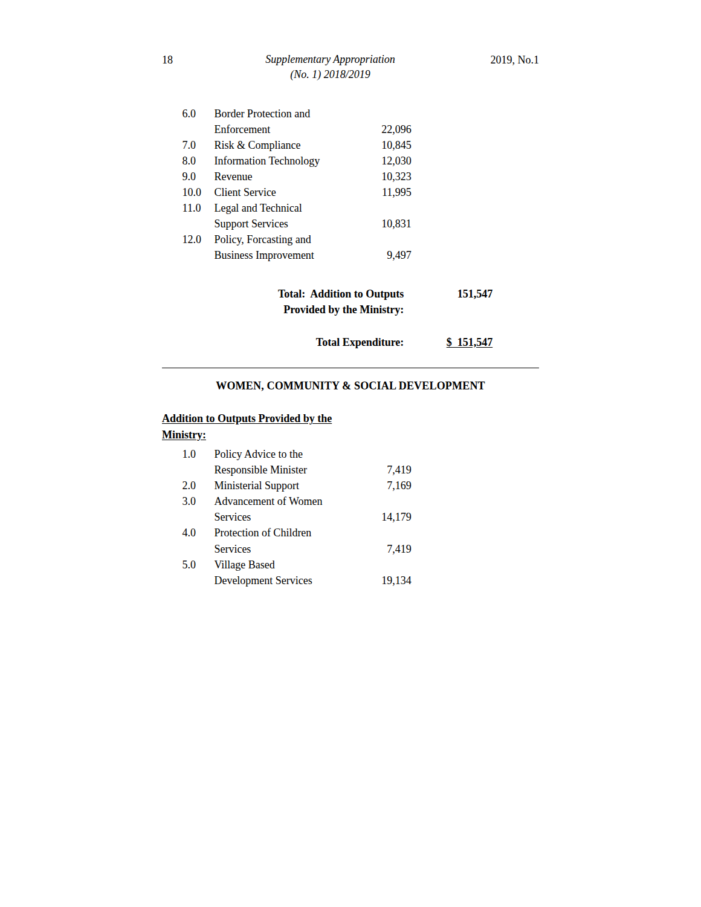18
Supplementary Appropriation
(No. 1) 2018/2019
2019, No.1
6.0
Border Protection and
Enforcement
22,096
7.0
Risk & Compliance
10,845
8.0
Information Technology
12,030
9.0
Revenue
10,323
10.0
Client Service
11,995
11.0
Legal and Technical
Support Services
10,831
12.0
Policy, Forcasting and
Business Improvement
9,497
Total: Addition to Outputs
Provided by the Ministry:
151,547
Total Expenditure:
$ 151,547
WOMEN, COMMUNITY & SOCIAL DEVELOPMENT
Addition to Outputs Provided by the Ministry:
1.0
Policy Advice to the
Responsible Minister
7,419
2.0
Ministerial Support
7,169
3.0
Advancement of Women
Services
14,179
4.0
Protection of Children
Services
7,419
5.0
Village Based
Development Services
19,134